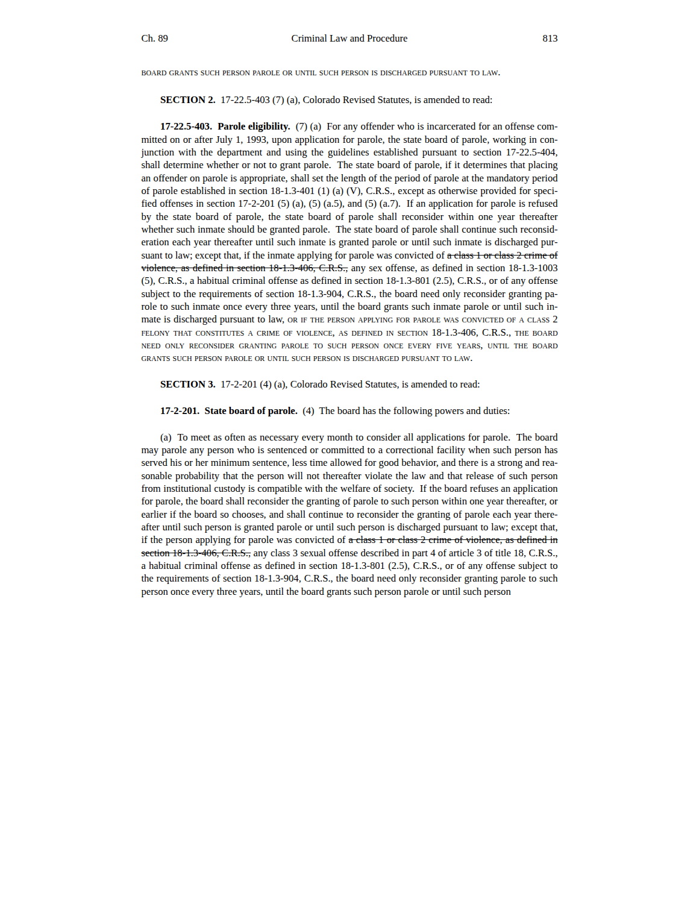Ch. 89
Criminal Law and Procedure
813
board grants such person parole or until such person is discharged pursuant to law.
SECTION 2. 17-22.5-403 (7) (a), Colorado Revised Statutes, is amended to read:
17-22.5-403. Parole eligibility. (7) (a) For any offender who is incarcerated for an offense committed on or after July 1, 1993, upon application for parole, the state board of parole, working in conjunction with the department and using the guidelines established pursuant to section 17-22.5-404, shall determine whether or not to grant parole. The state board of parole, if it determines that placing an offender on parole is appropriate, shall set the length of the period of parole at the mandatory period of parole established in section 18-1.3-401 (1) (a) (V), C.R.S., except as otherwise provided for specified offenses in section 17-2-201 (5) (a), (5) (a.5), and (5) (a.7). If an application for parole is refused by the state board of parole, the state board of parole shall reconsider within one year thereafter whether such inmate should be granted parole. The state board of parole shall continue such reconsideration each year thereafter until such inmate is granted parole or until such inmate is discharged pursuant to law; except that, if the inmate applying for parole was convicted of a class 1 or class 2 crime of violence, as defined in section 18-1.3-406, C.R.S., any sex offense, as defined in section 18-1.3-1003 (5), C.R.S., a habitual criminal offense as defined in section 18-1.3-801 (2.5), C.R.S., or of any offense subject to the requirements of section 18-1.3-904, C.R.S., the board need only reconsider granting parole to such inmate once every three years, until the board grants such inmate parole or until such inmate is discharged pursuant to law, or if the person applying for parole was convicted of a class 2 felony that constitutes a crime of violence, as defined in section 18-1.3-406, C.R.S., the board need only reconsider granting parole to such person once every five years, until the board grants such person parole or until such person is discharged pursuant to law.
SECTION 3. 17-2-201 (4) (a), Colorado Revised Statutes, is amended to read:
17-2-201. State board of parole. (4) The board has the following powers and duties:
(a) To meet as often as necessary every month to consider all applications for parole. The board may parole any person who is sentenced or committed to a correctional facility when such person has served his or her minimum sentence, less time allowed for good behavior, and there is a strong and reasonable probability that the person will not thereafter violate the law and that release of such person from institutional custody is compatible with the welfare of society. If the board refuses an application for parole, the board shall reconsider the granting of parole to such person within one year thereafter, or earlier if the board so chooses, and shall continue to reconsider the granting of parole each year thereafter until such person is granted parole or until such person is discharged pursuant to law; except that, if the person applying for parole was convicted of a class 1 or class 2 crime of violence, as defined in section 18-1.3-406, C.R.S., any class 3 sexual offense described in part 4 of article 3 of title 18, C.R.S., a habitual criminal offense as defined in section 18-1.3-801 (2.5), C.R.S., or of any offense subject to the requirements of section 18-1.3-904, C.R.S., the board need only reconsider granting parole to such person once every three years, until the board grants such person parole or until such person